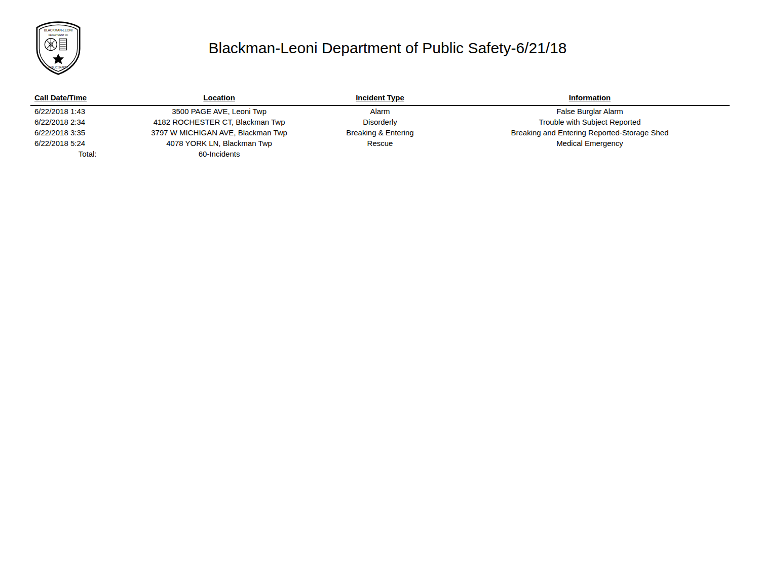BLACKMAN-LEONI PUBLIC SAFETY DEPARTMENT OF
Blackman-Leoni Department of Public Safety-6/21/18
| Call Date/Time | Location | Incident Type | Information |
| --- | --- | --- | --- |
| 6/22/2018 1:43 | 3500 PAGE AVE, Leoni Twp | Alarm | False Burglar Alarm |
| 6/22/2018 2:34 | 4182 ROCHESTER CT, Blackman Twp | Disorderly | Trouble with Subject Reported |
| 6/22/2018 3:35 | 3797 W MICHIGAN AVE, Blackman Twp | Breaking & Entering | Breaking and Entering Reported-Storage Shed |
| 6/22/2018 5:24 | 4078 YORK LN, Blackman Twp | Rescue | Medical Emergency |
| Total: | 60-Incidents | | |